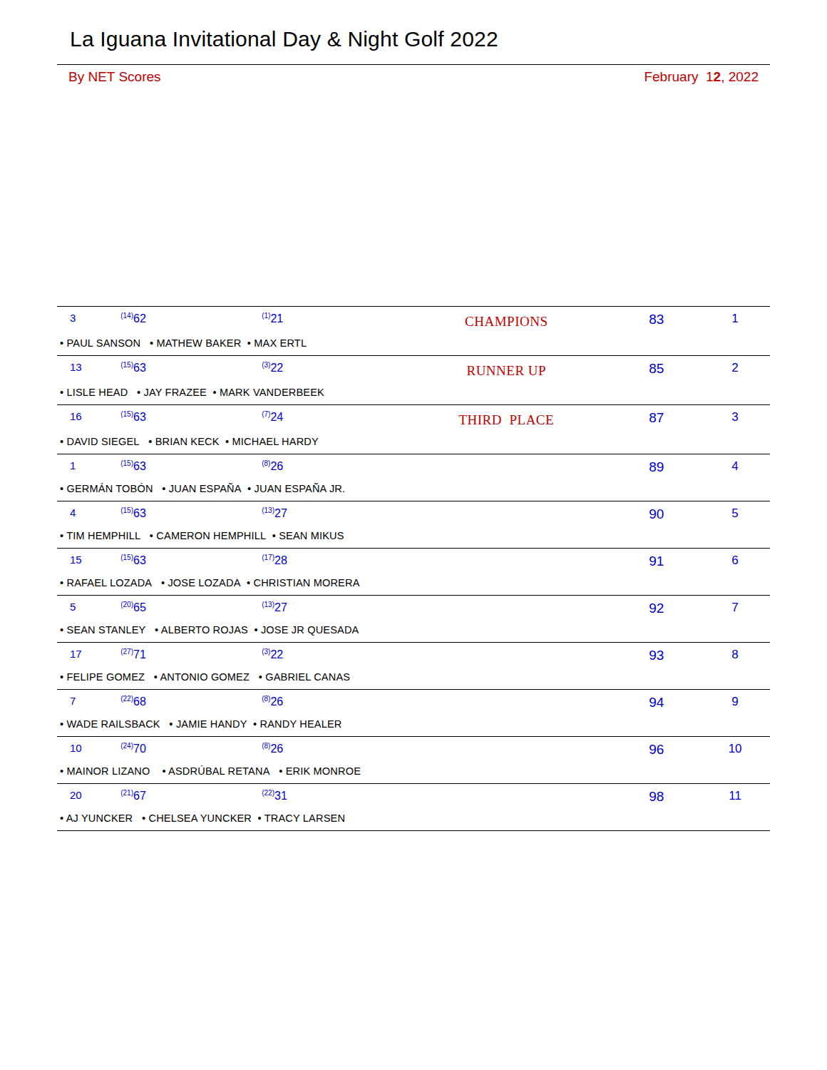La Iguana Invitational Day & Night Golf 2022
By NET Scores February 12, 2022
| 3 | (14) 62 | (1) 21 | CHAMPIONS | 83 | 1 |
| • PAUL SANSON • MATHEW BAKER • MAX ERTL |
| 13 | (15) 63 | (3) 22 | RUNNER UP | 85 | 2 |
| • LISLE HEAD • JAY FRAZEE • MARK VANDERBEEK |
| 16 | (15) 63 | (7) 24 | THIRD PLACE | 87 | 3 |
| • DAVID SIEGEL • BRIAN KECK • MICHAEL HARDY |
| 1 | (15) 63 | (8) 26 | | 89 | 4 |
| • GERMÁN TOBÓN • JUAN ESPAÑA • JUAN ESPAÑA JR. |
| 4 | (15) 63 | (13) 27 | | 90 | 5 |
| • TIM HEMPHILL • CAMERON HEMPHILL • SEAN MIKUS |
| 15 | (15) 63 | (17) 28 | | 91 | 6 |
| • RAFAEL LOZADA • JOSE LOZADA • CHRISTIAN MORERA |
| 5 | (20) 65 | (13) 27 | | 92 | 7 |
| • SEAN STANLEY • ALBERTO ROJAS • JOSE JR QUESADA |
| 17 | (27) 71 | (3) 22 | | 93 | 8 |
| • FELIPE GOMEZ • ANTONIO GOMEZ • GABRIEL CANAS |
| 7 | (22) 68 | (8) 26 | | 94 | 9 |
| • WADE RAILSBACK • JAMIE HANDY • RANDY HEALER |
| 10 | (24) 70 | (8) 26 | | 96 | 10 |
| • MAINOR LIZANO • ASDRÚBAL RETANA • ERIK MONROE |
| 20 | (21) 67 | (22) 31 | | 98 | 11 |
| • AJ YUNCKER • CHELSEA YUNCKER • TRACY LARSEN |